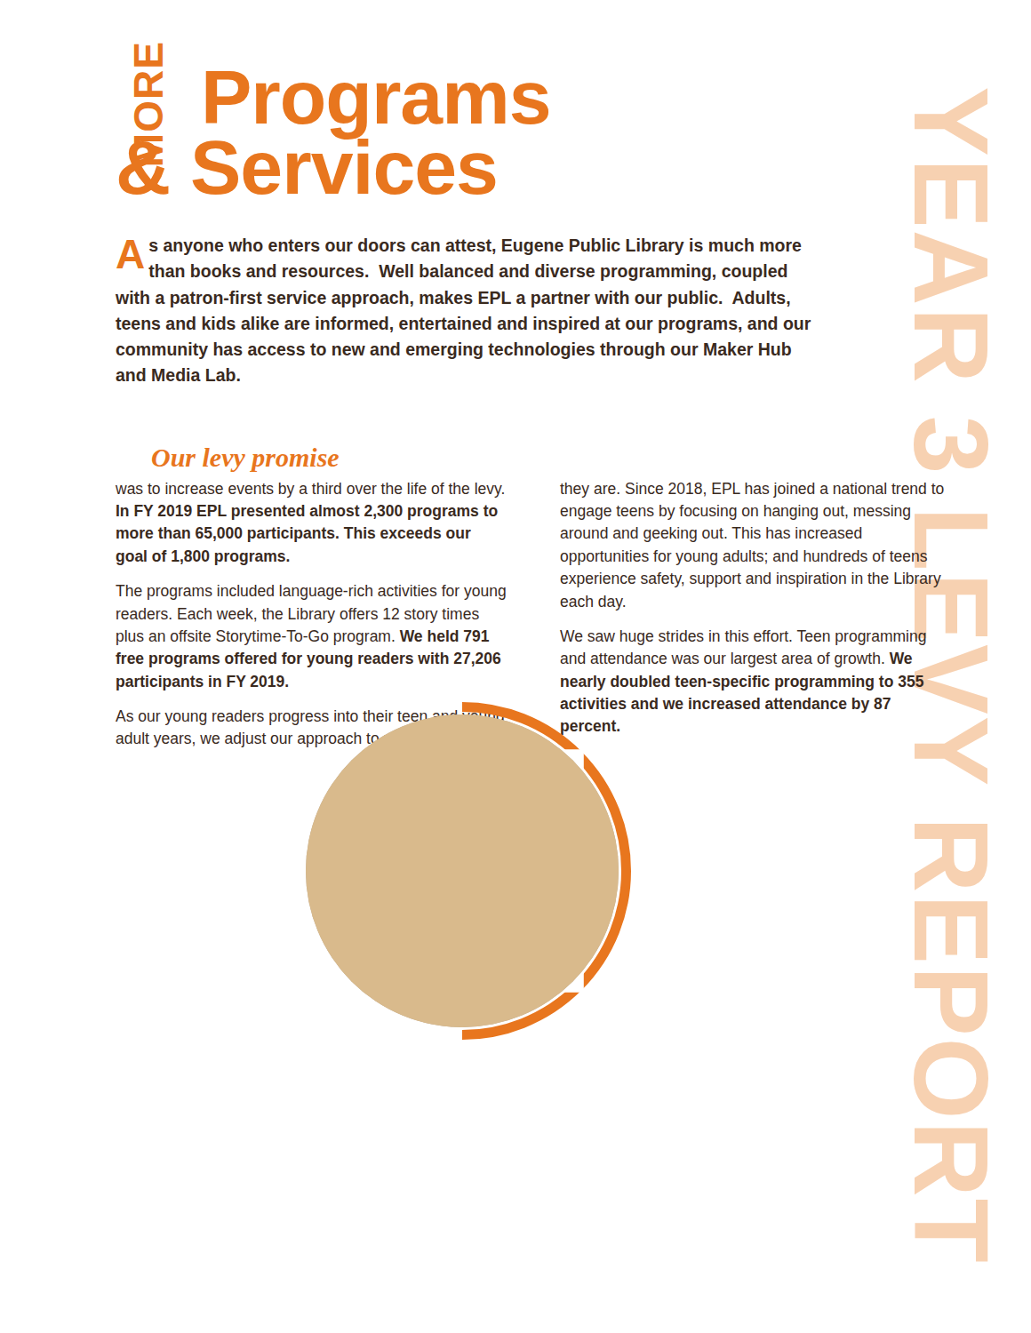YEAR 3 LEVY REPORT
MORE Programs & Services
As anyone who enters our doors can attest, Eugene Public Library is much more than books and resources. Well balanced and diverse programming, coupled with a patron-first service approach, makes EPL a partner with our public. Adults, teens and kids alike are informed, entertained and inspired at our programs, and our community has access to new and emerging technologies through our Maker Hub and Media Lab.
Our levy promise
was to increase events by a third over the life of the levy. In FY 2019 EPL presented almost 2,300 programs to more than 65,000 participants. This exceeds our goal of 1,800 programs.
The programs included language-rich activities for young readers. Each week, the Library offers 12 story times plus an offsite Storytime-To-Go program. We held 791 free programs offered for young readers with 27,206 participants in FY 2019.
As our young readers progress into their teen and young adult years, we adjust our approach to meet them where they are. Since 2018, EPL has joined a national trend to engage teens by focusing on hanging out, messing around and geeking out. This has increased opportunities for young adults; and hundreds of teens experience safety, support and inspiration in the Library each day.
We saw huge strides in this effort. Teen programming and attendance was our largest area of growth. We nearly doubled teen-specific programming to 355 activities and we increased attendance by 87 percent.